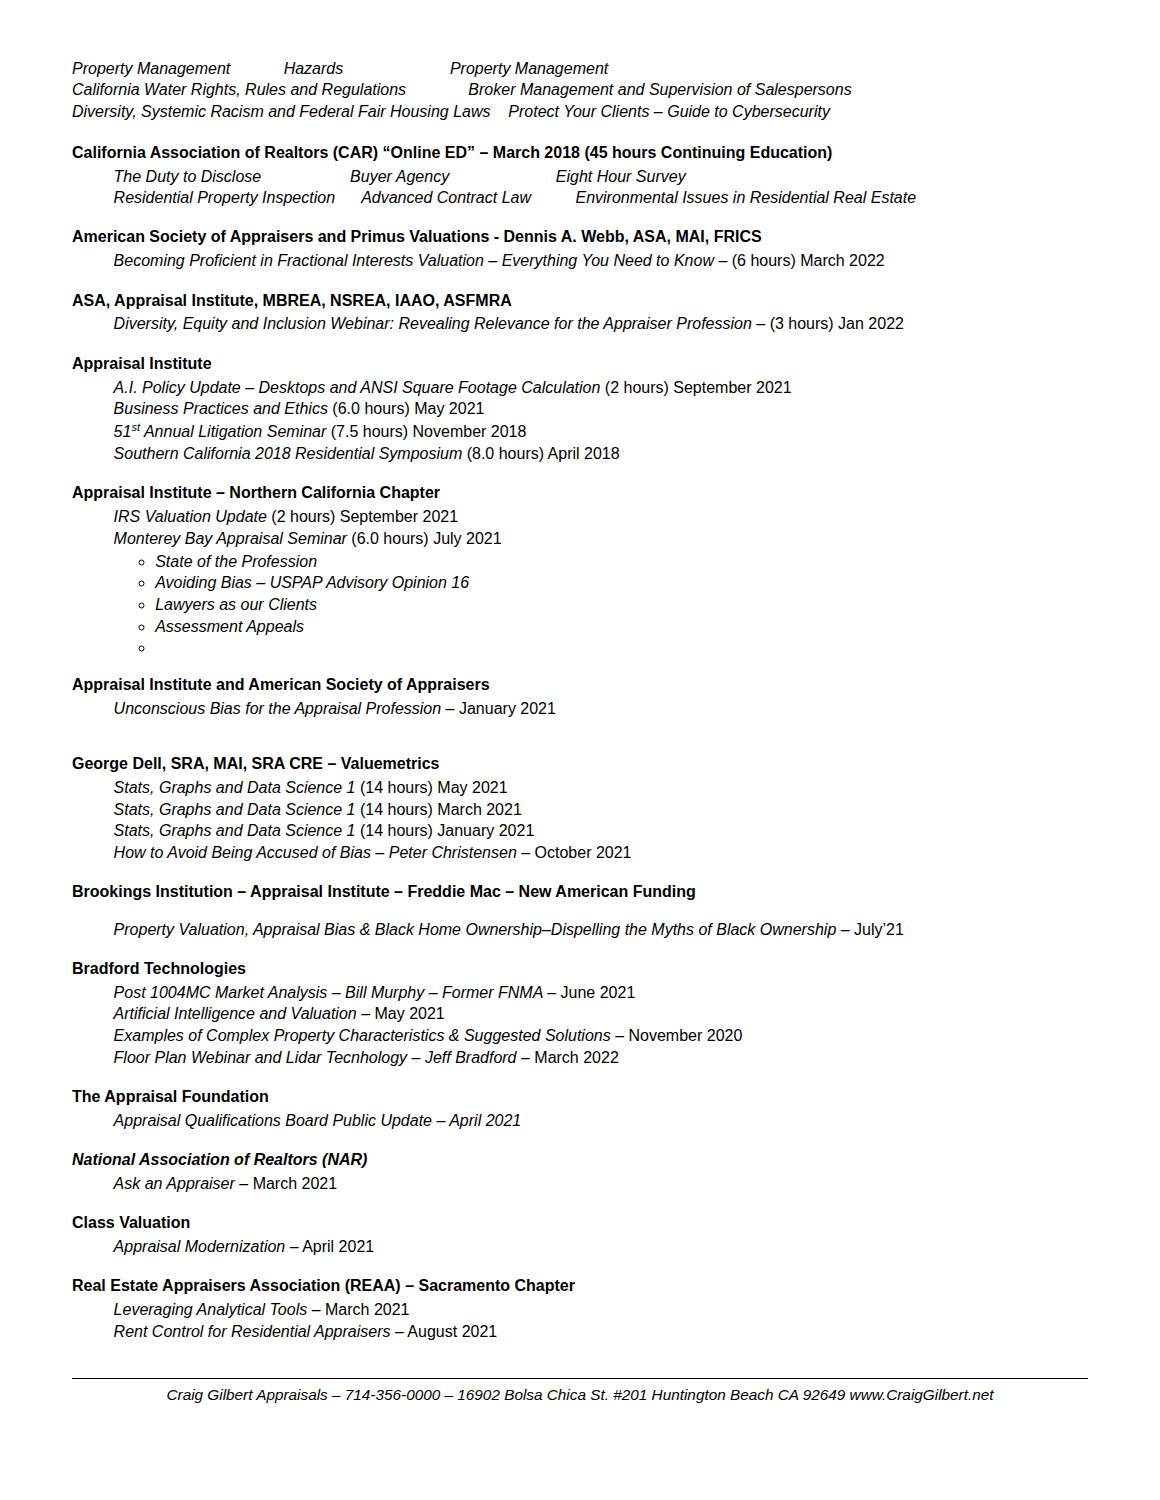Property Management Hazards Property Management California Water Rights, Rules and Regulations Broker Management and Supervision of Salespersons Diversity, Systemic Racism and Federal Fair Housing Laws Protect Your Clients – Guide to Cybersecurity
California Association of Realtors (CAR) “Online ED” – March 2018 (45 hours Continuing Education)
The Duty to Disclose Buyer Agency Eight Hour Survey Residential Property Inspection Advanced Contract Law Environmental Issues in Residential Real Estate
American Society of Appraisers and Primus Valuations - Dennis A. Webb, ASA, MAI, FRICS
Becoming Proficient in Fractional Interests Valuation – Everything You Need to Know – (6 hours) March 2022
ASA, Appraisal Institute, MBREA, NSREA, IAAO, ASFMRA
Diversity, Equity and Inclusion Webinar: Revealing Relevance for the Appraiser Profession – (3 hours) Jan 2022
Appraisal Institute
A.I. Policy Update – Desktops and ANSI Square Footage Calculation (2 hours) September 2021 Business Practices and Ethics (6.0 hours) May 2021 51st Annual Litigation Seminar (7.5 hours) November 2018 Southern California 2018 Residential Symposium (8.0 hours) April 2018
Appraisal Institute – Northern California Chapter
IRS Valuation Update (2 hours) September 2021 Monterey Bay Appraisal Seminar (6.0 hours) July 2021
State of the Profession
Avoiding Bias – USPAP Advisory Opinion 16
Lawyers as our Clients
Assessment Appeals
Appraisal Institute and American Society of Appraisers
Unconscious Bias for the Appraisal Profession – January 2021
George Dell, SRA, MAI, SRA CRE – Valuemetrics
Stats, Graphs and Data Science 1 (14 hours) May 2021 Stats, Graphs and Data Science 1 (14 hours) March 2021 Stats, Graphs and Data Science 1 (14 hours) January 2021 How to Avoid Being Accused of Bias – Peter Christensen – October 2021
Brookings Institution – Appraisal Institute – Freddie Mac – New American Funding
Property Valuation, Appraisal Bias & Black Home Ownership–Dispelling the Myths of Black Ownership – July’21
Bradford Technologies
Post 1004MC Market Analysis – Bill Murphy – Former FNMA – June 2021 Artificial Intelligence and Valuation – May 2021 Examples of Complex Property Characteristics & Suggested Solutions – November 2020 Floor Plan Webinar and Lidar Tecnhology – Jeff Bradford – March 2022
The Appraisal Foundation
Appraisal Qualifications Board Public Update – April 2021
National Association of Realtors (NAR)
Ask an Appraiser – March 2021
Class Valuation
Appraisal Modernization – April 2021
Real Estate Appraisers Association (REAA) – Sacramento Chapter
Leveraging Analytical Tools – March 2021 Rent Control for Residential Appraisers – August 2021
Craig Gilbert Appraisals – 714-356-0000 – 16902 Bolsa Chica St. #201 Huntington Beach CA 92649 www.CraigGilbert.net